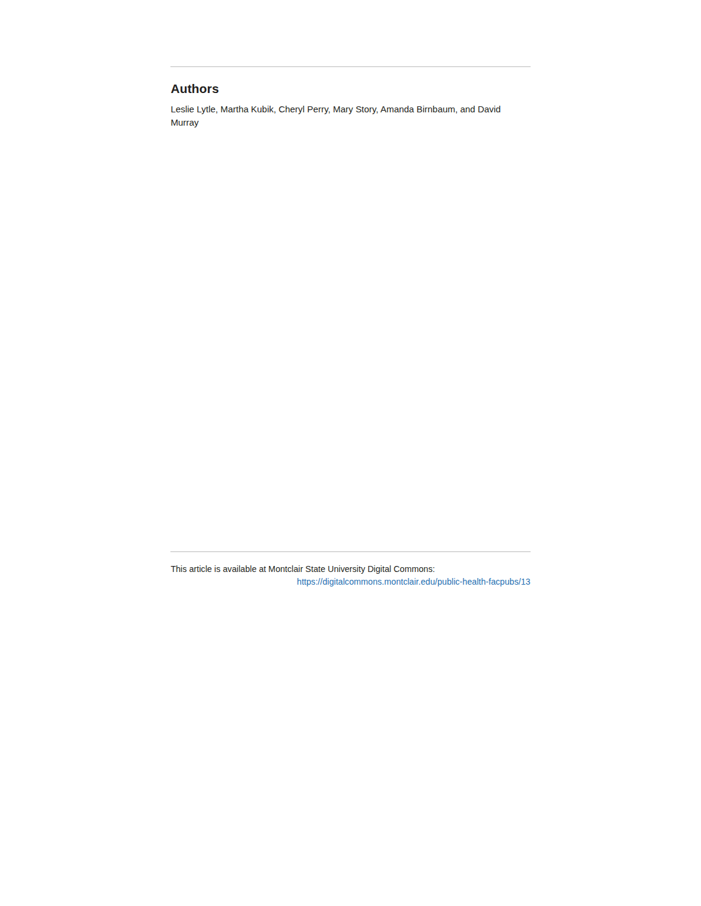Authors
Leslie Lytle, Martha Kubik, Cheryl Perry, Mary Story, Amanda Birnbaum, and David Murray
This article is available at Montclair State University Digital Commons: https://digitalcommons.montclair.edu/public-health-facpubs/13